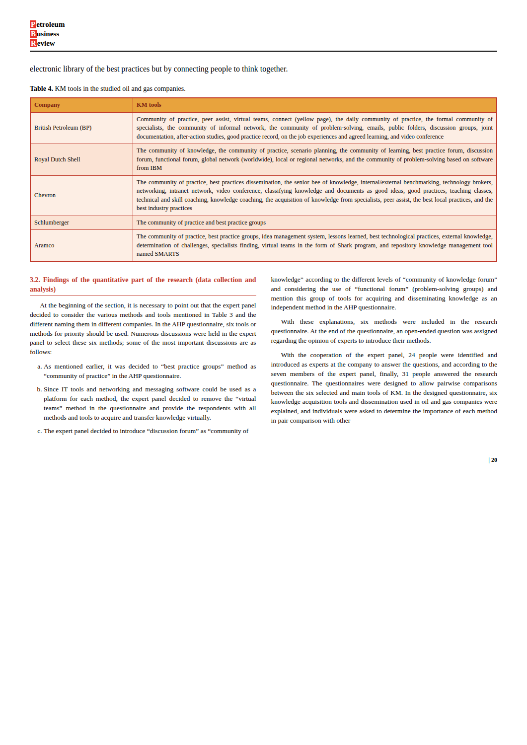Petroleum
Business
Review
electronic library of the best practices but by connecting people to think together.
Table 4. KM tools in the studied oil and gas companies.
| Company | KM tools |
| --- | --- |
| British Petroleum (BP) | Community of practice, peer assist, virtual teams, connect (yellow page), the daily community of practice, the formal community of specialists, the community of informal network, the community of problem-solving, emails, public folders, discussion groups, joint documentation, after-action studies, good practice record, on the job experiences and agreed learning, and video conference |
| Royal Dutch Shell | The community of knowledge, the community of practice, scenario planning, the community of learning, best practice forum, discussion forum, functional forum, global network (worldwide), local or regional networks, and the community of problem-solving based on software from IBM |
| Chevron | The community of practice, best practices dissemination, the senior bee of knowledge, internal/external benchmarking, technology brokers, networking, intranet network, video conference, classifying knowledge and documents as good ideas, good practices, teaching classes, technical and skill coaching, knowledge coaching, the acquisition of knowledge from specialists, peer assist, the best local practices, and the best industry practices |
| Schlumberger | The community of practice and best practice groups |
| Aramco | The community of practice, best practice groups, idea management system, lessons learned, best technological practices, external knowledge, determination of challenges, specialists finding, virtual teams in the form of Shark program, and repository knowledge management tool named SMARTS |
3.2. Findings of the quantitative part of the research (data collection and analysis)
At the beginning of the section, it is necessary to point out that the expert panel decided to consider the various methods and tools mentioned in Table 3 and the different naming them in different companies. In the AHP questionnaire, six tools or methods for priority should be used. Numerous discussions were held in the expert panel to select these six methods; some of the most important discussions are as follows:
As mentioned earlier, it was decided to “best practice groups” method as “community of practice” in the AHP questionnaire.
Since IT tools and networking and messaging software could be used as a platform for each method, the expert panel decided to remove the “virtual teams” method in the questionnaire and provide the respondents with all methods and tools to acquire and transfer knowledge virtually.
The expert panel decided to introduce “discussion forum” as “community of
knowledge” according to the different levels of “community of knowledge forum” and considering the use of “functional forum” (problem-solving groups) and mention this group of tools for acquiring and disseminating knowledge as an independent method in the AHP questionnaire.
With these explanations, six methods were included in the research questionnaire. At the end of the questionnaire, an open-ended question was assigned regarding the opinion of experts to introduce their methods.
With the cooperation of the expert panel, 24 people were identified and introduced as experts at the company to answer the questions, and according to the seven members of the expert panel, finally, 31 people answered the research questionnaire. The questionnaires were designed to allow pairwise comparisons between the six selected and main tools of KM. In the designed questionnaire, six knowledge acquisition tools and dissemination used in oil and gas companies were explained, and individuals were asked to determine the importance of each method in pair comparison with other
| 20